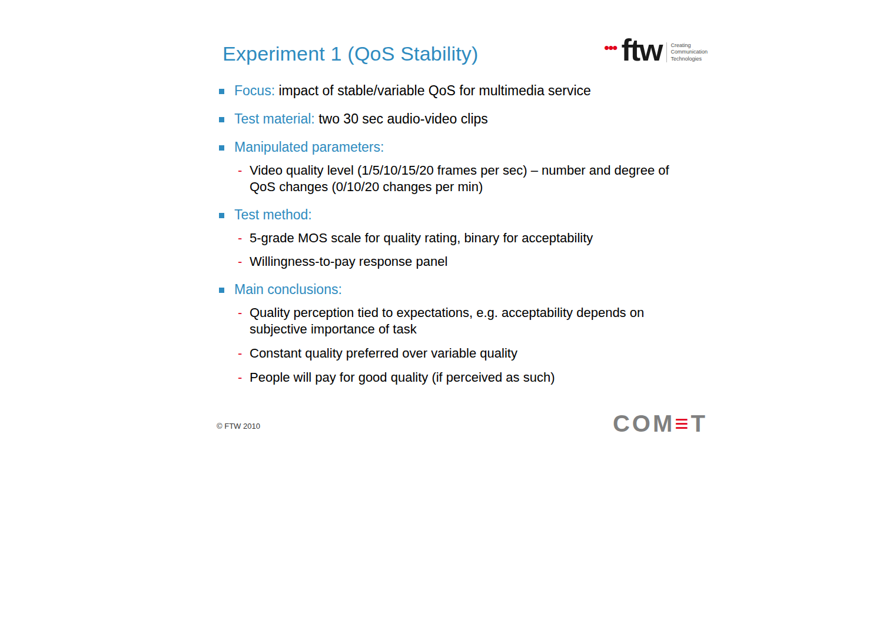Experiment 1 (QoS Stability)
••• ftw Creating
Communication
Technologies
Focus: impact of stable/variable QoS for multimedia service
Test material: two 30 sec audio-video clips
Manipulated parameters:
Video quality level (1/5/10/15/20 frames per sec) – number and degree of QoS changes (0/10/20 changes per min)
Test method:
5-grade MOS scale for quality rating, binary for acceptability
Willingness-to-pay response panel
Main conclusions:
Quality perception tied to expectations, e.g. acceptability depends on subjective importance of task
Constant quality preferred over variable quality
People will pay for good quality (if perceived as such)
© FTW 2010
COM≡T